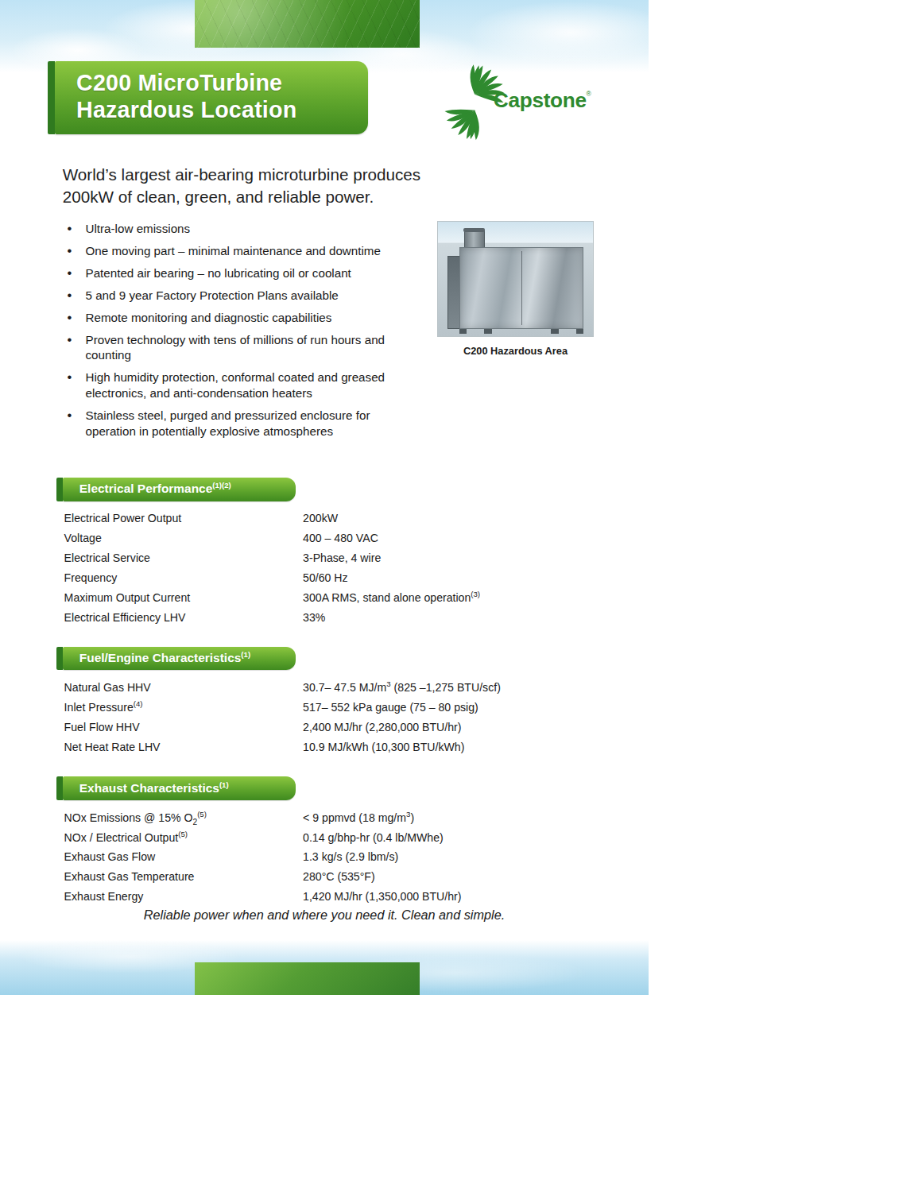C200 MicroTurbine
Hazardous Location
Capstone ®
World’s largest air-bearing microturbine produces 200kW of clean, green, and reliable power.
Ultra-low emissions
One moving part – minimal maintenance and downtime
Patented air bearing – no lubricating oil or coolant
5 and 9 year Factory Protection Plans available
Remote monitoring and diagnostic capabilities
Proven technology with tens of millions of run hours and counting
High humidity protection, conformal coated and greased electronics, and anti-condensation heaters
Stainless steel, purged and pressurized enclosure for operation in potentially explosive atmospheres
C200 Hazardous Area
Electrical Performance(1)(2)
| Electrical Power Output | 200kW |
| Voltage | 400 – 480 VAC |
| Electrical Service | 3-Phase, 4 wire |
| Frequency | 50/60 Hz |
| Maximum Output Current | 300A RMS, stand alone operation (3) |
| Electrical Efficiency LHV | 33% |
Fuel/Engine Characteristics(1)
| Natural Gas HHV | 30.7– 47.5 MJ/m 3 (825 –1,275 BTU/scf) |
| Inlet Pressure (4) | 517– 552 kPa gauge (75 – 80 psig) |
| Fuel Flow HHV | 2,400 MJ/hr (2,280,000 BTU/hr) |
| Net Heat Rate LHV | 10.9 MJ/kWh (10,300 BTU/kWh) |
Exhaust Characteristics(1)
| NOx Emissions @ 15% O 2 (5) | < 9 ppmvd (18 mg/m 3 ) |
| NOx / Electrical Output (5) | 0.14 g/bhp-hr (0.4 lb/MWhe) |
| Exhaust Gas Flow | 1.3 kg/s (2.9 lbm/s) |
| Exhaust Gas Temperature | 280°C (535°F) |
| Exhaust Energy | 1,420 MJ/hr (1,350,000 BTU/hr) |
Reliable power when and where you need it. Clean and simple.